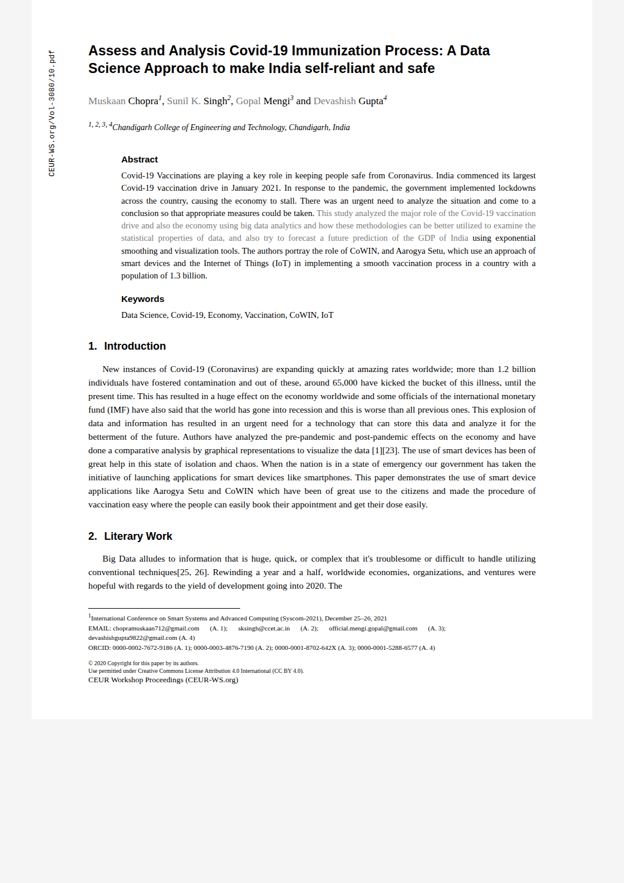CEUR-WS.org/Vol-3080/10.pdf
Assess and Analysis Covid-19 Immunization Process: A Data Science Approach to make India self-reliant and safe
Muskaan Chopra1, Sunil K. Singh2, Gopal Mengi3 and Devashish Gupta4
1, 2, 3, 4Chandigarh College of Engineering and Technology, Chandigarh, India
Abstract
Covid-19 Vaccinations are playing a key role in keeping people safe from Coronavirus. India commenced its largest Covid-19 vaccination drive in January 2021. In response to the pandemic, the government implemented lockdowns across the country, causing the economy to stall. There was an urgent need to analyze the situation and come to a conclusion so that appropriate measures could be taken. This study analyzed the major role of the Covid-19 vaccination drive and also the economy using big data analytics and how these methodologies can be better utilized to examine the statistical properties of data, and also try to forecast a future prediction of the GDP of India using exponential smoothing and visualization tools. The authors portray the role of CoWIN, and Aarogya Setu, which use an approach of smart devices and the Internet of Things (IoT) in implementing a smooth vaccination process in a country with a population of 1.3 billion.
Keywords
Data Science, Covid-19, Economy, Vaccination, CoWIN, IoT
1. Introduction
New instances of Covid-19 (Coronavirus) are expanding quickly at amazing rates worldwide; more than 1.2 billion individuals have fostered contamination and out of these, around 65,000 have kicked the bucket of this illness, until the present time. This has resulted in a huge effect on the economy worldwide and some officials of the international monetary fund (IMF) have also said that the world has gone into recession and this is worse than all previous ones. This explosion of data and information has resulted in an urgent need for a technology that can store this data and analyze it for the betterment of the future. Authors have analyzed the pre-pandemic and post-pandemic effects on the economy and have done a comparative analysis by graphical representations to visualize the data [1][23]. The use of smart devices has been of great help in this state of isolation and chaos. When the nation is in a state of emergency our government has taken the initiative of launching applications for smart devices like smartphones. This paper demonstrates the use of smart device applications like Aarogya Setu and CoWIN which have been of great use to the citizens and made the procedure of vaccination easy where the people can easily book their appointment and get their dose easily.
2. Literary Work
Big Data alludes to information that is huge, quick, or complex that it's troublesome or difficult to handle utilizing conventional techniques[25, 26]. Rewinding a year and a half, worldwide economies, organizations, and ventures were hopeful with regards to the yield of development going into 2020. The
1International Conference on Smart Systems and Advanced Computing (Syscom-2021), December 25–26, 2021
EMAIL: chopramuskaan712@gmail.com (A. 1); sksingh@ccet.ac.in (A. 2); official.mengi.gopal@gmail.com (A. 3); devashishgupta9822@gmail.com (A. 4)
ORCID: 0000-0002-7672-9186 (A. 1); 0000-0003-4876-7190 (A. 2); 0000-0001-8702-642X (A. 3); 0000-0001-5288-6577 (A. 4)
© 2020 Copyright for this paper by its authors.
Use permitted under Creative Commons License Attribution 4.0 International (CC BY 4.0).
CEUR Workshop Proceedings (CEUR-WS.org)